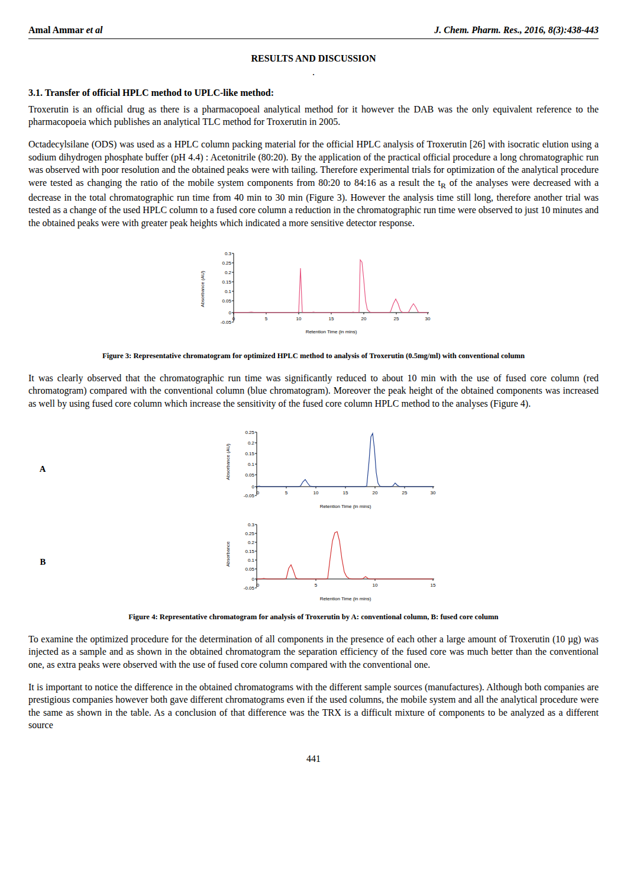Amal Ammar et al
J. Chem. Pharm. Res., 2016, 8(3):438-443
RESULTS AND DISCUSSION
.
3.1. Transfer of official HPLC method to UPLC-like method:
Troxerutin is an official drug as there is a pharmacopoeal analytical method for it however the DAB was the only equivalent reference to the pharmacopoeia which publishes an analytical TLC method for Troxerutin in 2005.
Octadecylsilane (ODS) was used as a HPLC column packing material for the official HPLC analysis of Troxerutin [26] with isocratic elution using a sodium dihydrogen phosphate buffer (pH 4.4) : Acetonitrile (80:20). By the application of the practical official procedure a long chromatographic run was observed with poor resolution and the obtained peaks were with tailing. Therefore experimental trials for optimization of the analytical procedure were tested as changing the ratio of the mobile system components from 80:20 to 84:16 as a result the tR of the analyses were decreased with a decrease in the total chromatographic run time from 40 min to 30 min (Figure 3). However the analysis time still long, therefore another trial was tested as a change of the used HPLC column to a fused core column a reduction in the chromatographic run time were observed to just 10 minutes and the obtained peaks were with greater peak heights which indicated a more sensitive detector response.
0.3 0.25 0.2 0.15 0.1 0.05 0 -0.05 0 5 10 15 20 25 30 Absorbance (AU) Retention Time (in mins)
Figure 3: Representative chromatogram for optimized HPLC method to analysis of Troxerutin (0.5mg/ml) with conventional column
It was clearly observed that the chromatographic run time was significantly reduced to about 10 min with the use of fused core column (red chromatogram) compared with the conventional column (blue chromatogram). Moreover the peak height of the obtained components was increased as well by using fused core column which increase the sensitivity of the fused core column HPLC method to the analyses (Figure 4).
A
0.25 0.2 0.15 0.1 0.05 0 -0.05 0 5 10 15 20 25 30 Absorbance (AU) Retention Time (in mins)
B
0.3 0.25 0.2 0.15 0.1 0.05 0 -0.05 0 5 10 15 Absorbance Retention Time (in mins)
Figure 4: Representative chromatogram for analysis of Troxerutin by A: conventional column, B: fused core column
To examine the optimized procedure for the determination of all components in the presence of each other a large amount of Troxerutin (10 µg) was injected as a sample and as shown in the obtained chromatogram the separation efficiency of the fused core was much better than the conventional one, as extra peaks were observed with the use of fused core column compared with the conventional one.
It is important to notice the difference in the obtained chromatograms with the different sample sources (manufactures). Although both companies are prestigious companies however both gave different chromatograms even if the used columns, the mobile system and all the analytical procedure were the same as shown in the table. As a conclusion of that difference was the TRX is a difficult mixture of components to be analyzed as a different source
441